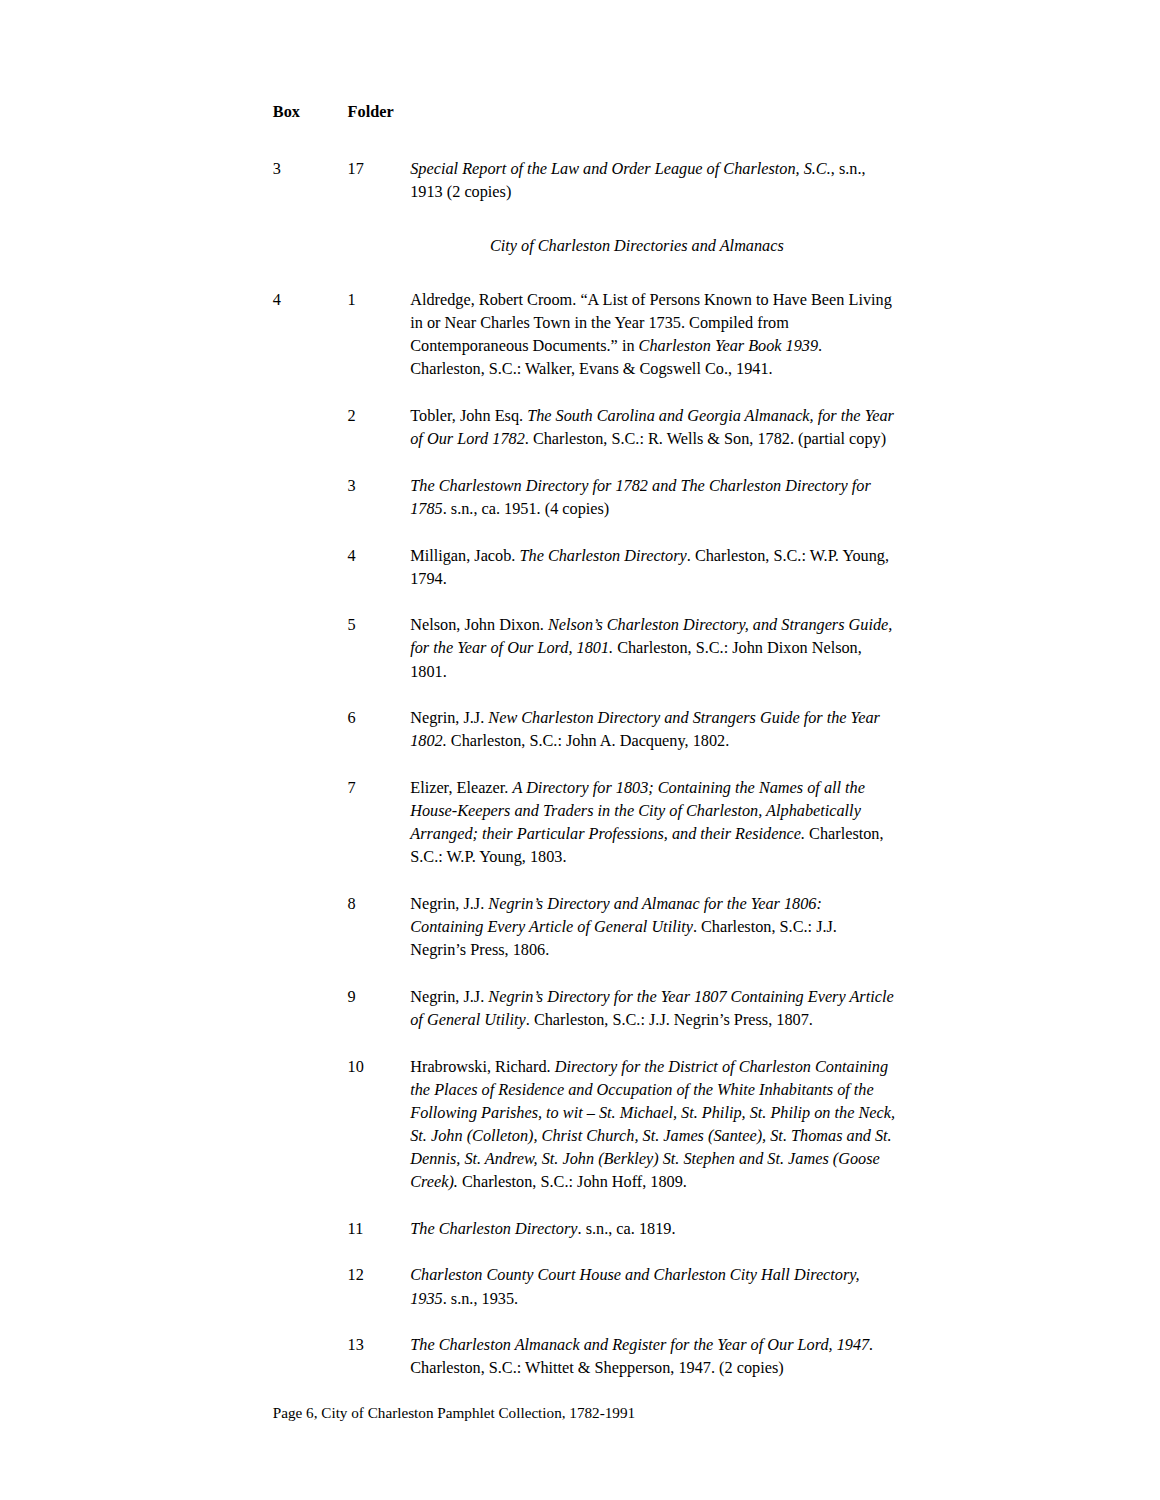Box
Folder
3
17
Special Report of the Law and Order League of Charleston, S.C., s.n., 1913 (2 copies)
City of Charleston Directories and Almanacs
4
1
Aldredge, Robert Croom. “A List of Persons Known to Have Been Living in or Near Charles Town in the Year 1735. Compiled from Contemporaneous Documents.” in Charleston Year Book 1939. Charleston, S.C.: Walker, Evans & Cogswell Co., 1941.
2
Tobler, John Esq. The South Carolina and Georgia Almanack, for the Year of Our Lord 1782. Charleston, S.C.: R. Wells & Son, 1782. (partial copy)
3
The Charlestown Directory for 1782 and The Charleston Directory for 1785. s.n., ca. 1951. (4 copies)
4
Milligan, Jacob. The Charleston Directory. Charleston, S.C.: W.P. Young, 1794.
5
Nelson, John Dixon. Nelson’s Charleston Directory, and Strangers Guide, for the Year of Our Lord, 1801. Charleston, S.C.: John Dixon Nelson, 1801.
6
Negrin, J.J. New Charleston Directory and Strangers Guide for the Year 1802. Charleston, S.C.: John A. Dacqueny, 1802.
7
Elizer, Eleazer. A Directory for 1803; Containing the Names of all the House-Keepers and Traders in the City of Charleston, Alphabetically Arranged; their Particular Professions, and their Residence. Charleston, S.C.: W.P. Young, 1803.
8
Negrin, J.J. Negrin’s Directory and Almanac for the Year 1806: Containing Every Article of General Utility. Charleston, S.C.: J.J. Negrin’s Press, 1806.
9
Negrin, J.J. Negrin’s Directory for the Year 1807 Containing Every Article of General Utility. Charleston, S.C.: J.J. Negrin’s Press, 1807.
10
Hrabrowski, Richard. Directory for the District of Charleston Containing the Places of Residence and Occupation of the White Inhabitants of the Following Parishes, to wit – St. Michael, St. Philip, St. Philip on the Neck, St. John (Colleton), Christ Church, St. James (Santee), St. Thomas and St. Dennis, St. Andrew, St. John (Berkley) St. Stephen and St. James (Goose Creek). Charleston, S.C.: John Hoff, 1809.
11
The Charleston Directory. s.n., ca. 1819.
12
Charleston County Court House and Charleston City Hall Directory, 1935. s.n., 1935.
13
The Charleston Almanack and Register for the Year of Our Lord, 1947. Charleston, S.C.: Whittet & Shepperson, 1947. (2 copies)
Page 6, City of Charleston Pamphlet Collection, 1782-1991